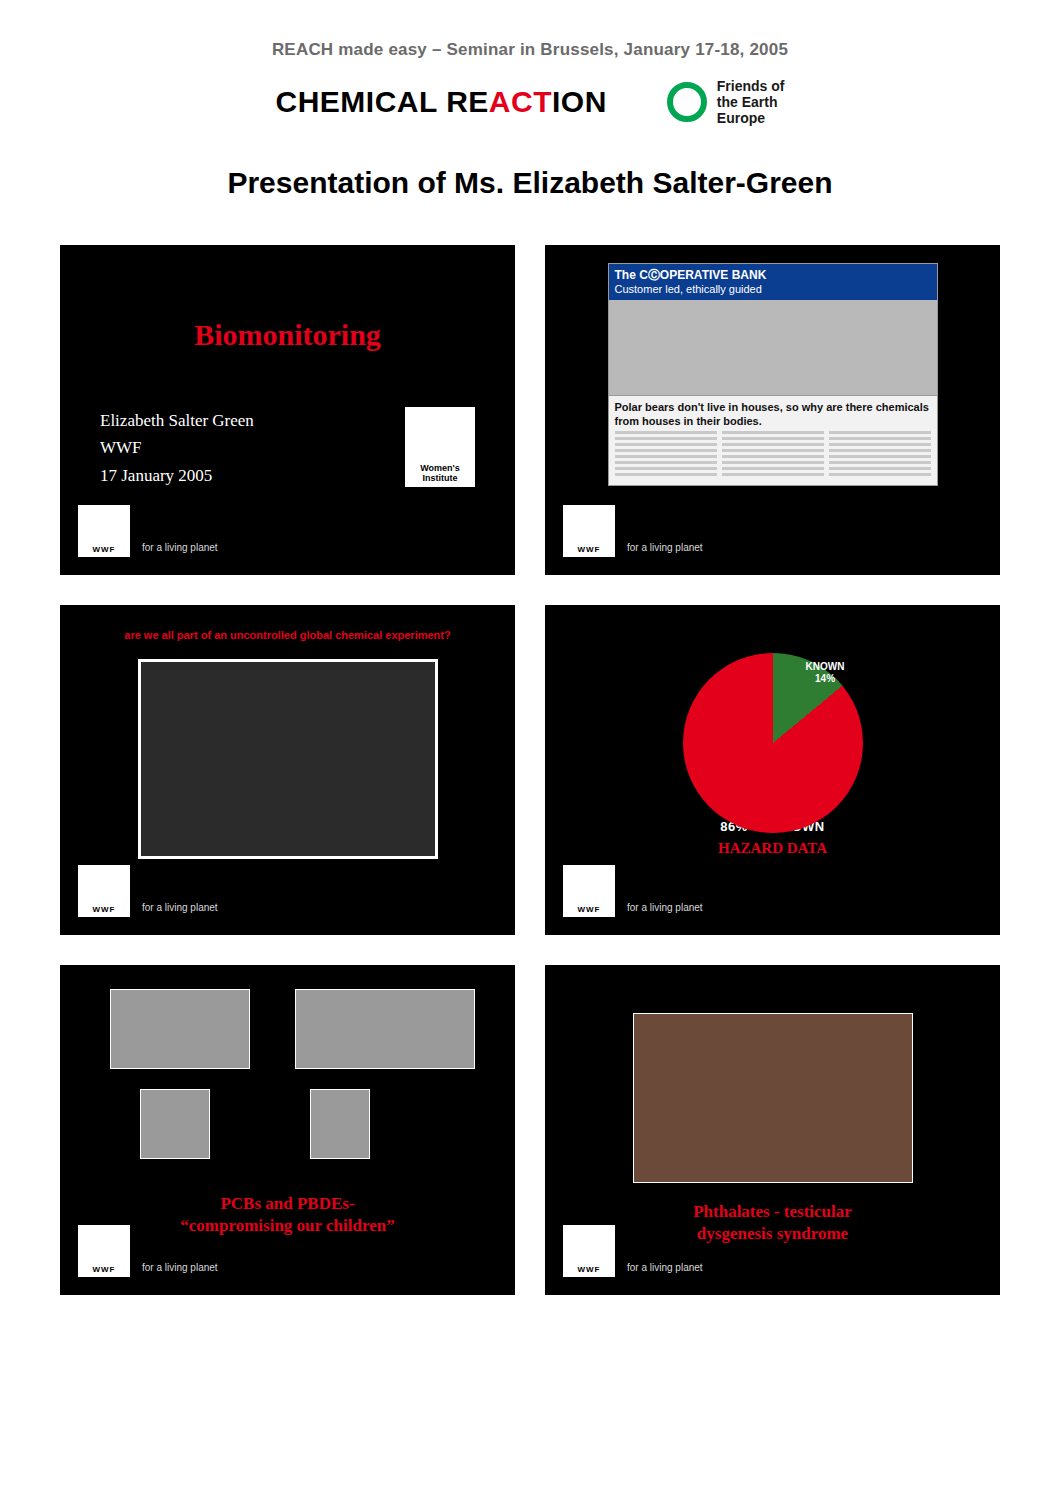REACH made easy – Seminar in Brussels, January 17-18, 2005
CHEMICAL REACTION
Friends of
the Earth
Europe
Presentation of Ms. Elizabeth Salter-Green
Biomonitoring
Elizabeth Salter Green
WWF
17 January 2005
Women's
Institute
WWF
for a living planet
The CⒸOPERATIVE BANK
Customer led, ethically guided
Polar bears don't live in houses, so why are there chemicals from houses in their bodies.
WWF
for a living planet
are we all part of an uncontrolled global chemical experiment?
WWF
for a living planet
KNOWN
14%
86% UNKNOWN
HAZARD DATA
WWF
for a living planet
PCBs and PBDEs-
“compromising our children”
WWF
for a living planet
Phthalates - testicular
dysgenesis syndrome
WWF
for a living planet